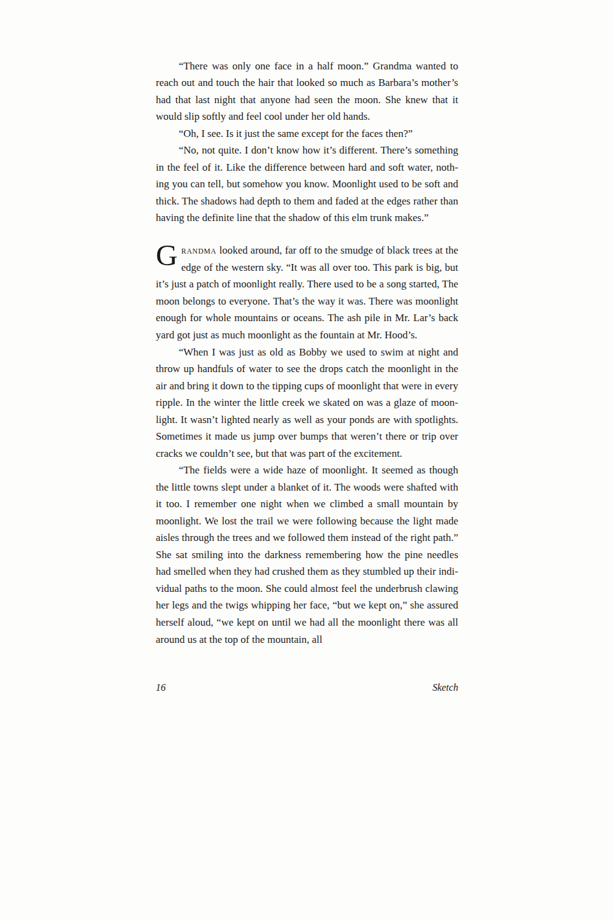“There was only one face in a half moon.” Grandma wanted to reach out and touch the hair that looked so much as Barbara’s mother’s had that last night that anyone had seen the moon. She knew that it would slip softly and feel cool under her old hands.
“Oh, I see. Is it just the same except for the faces then?”
“No, not quite. I don’t know how it’s different. There’s something in the feel of it. Like the difference between hard and soft water, nothing you can tell, but somehow you know. Moonlight used to be soft and thick. The shadows had depth to them and faded at the edges rather than having the definite line that the shadow of this elm trunk makes.”
Grandma looked around, far off to the smudge of black trees at the edge of the western sky. “It was all over too. This park is big, but it’s just a patch of moonlight really. There used to be a song started, The moon belongs to everyone. That’s the way it was. There was moonlight enough for whole mountains or oceans. The ash pile in Mr. Lar’s back yard got just as much moonlight as the fountain at Mr. Hood’s.
“When I was just as old as Bobby we used to swim at night and throw up handfuls of water to see the drops catch the moonlight in the air and bring it down to the tipping cups of moonlight that were in every ripple. In the winter the little creek we skated on was a glaze of moonlight. It wasn’t lighted nearly as well as your ponds are with spotlights. Sometimes it made us jump over bumps that weren’t there or trip over cracks we couldn’t see, but that was part of the excitement.
“The fields were a wide haze of moonlight. It seemed as though the little towns slept under a blanket of it. The woods were shafted with it too. I remember one night when we climbed a small mountain by moonlight. We lost the trail we were following because the light made aisles through the trees and we followed them instead of the right path.” She sat smiling into the darkness remembering how the pine needles had smelled when they had crushed them as they stumbled up their individual paths to the moon. She could almost feel the underbrush clawing her legs and the twigs whipping her face, “but we kept on,” she assured herself aloud, “we kept on until we had all the moonlight there was all around us at the top of the mountain, all
16 Sketch